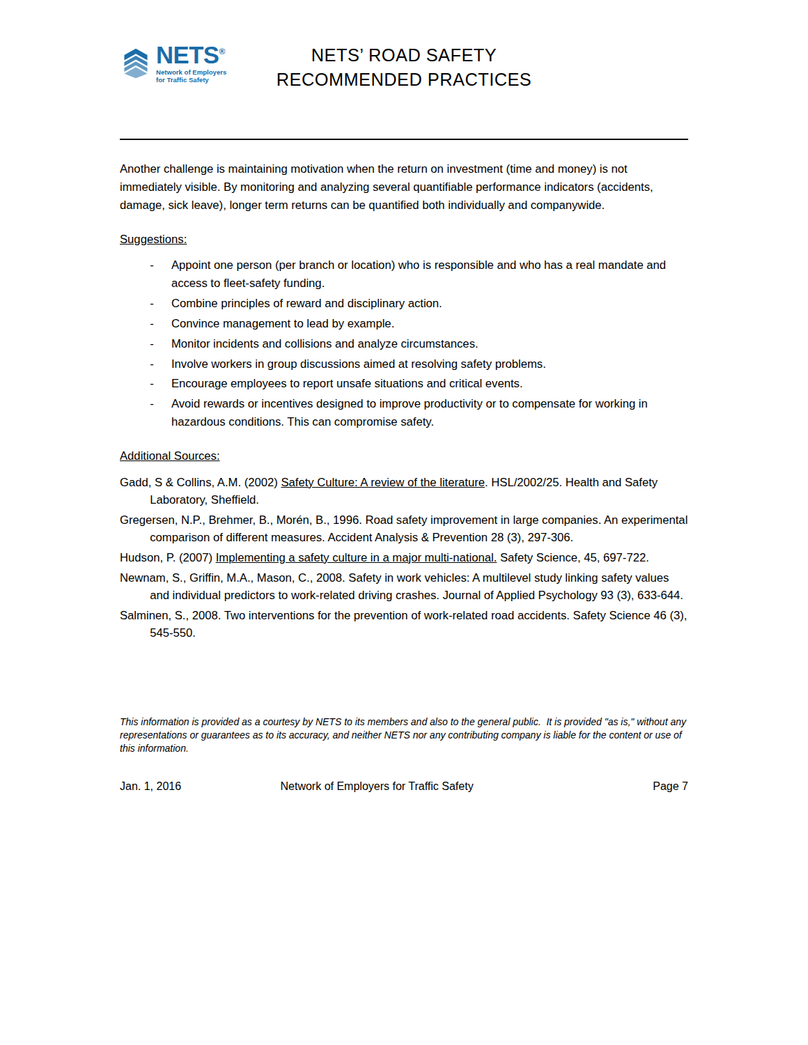NETS®
Network of Employers
for Traffic Safety
NETS’ ROAD SAFETY
RECOMMENDED PRACTICES
Another challenge is maintaining motivation when the return on investment (time and money) is not immediately visible. By monitoring and analyzing several quantifiable performance indicators (accidents, damage, sick leave), longer term returns can be quantified both individually and companywide.
Suggestions:
Appoint one person (per branch or location) who is responsible and who has a real mandate and access to fleet-safety funding.
Combine principles of reward and disciplinary action.
Convince management to lead by example.
Monitor incidents and collisions and analyze circumstances.
Involve workers in group discussions aimed at resolving safety problems.
Encourage employees to report unsafe situations and critical events.
Avoid rewards or incentives designed to improve productivity or to compensate for working in hazardous conditions. This can compromise safety.
Additional Sources:
Gadd, S & Collins, A.M. (2002) Safety Culture: A review of the literature. HSL/2002/25. Health and Safety Laboratory, Sheffield.
Gregersen, N.P., Brehmer, B., Morén, B., 1996. Road safety improvement in large companies. An experimental comparison of different measures. Accident Analysis & Prevention 28 (3), 297-306.
Hudson, P. (2007) Implementing a safety culture in a major multi-national. Safety Science, 45, 697-722.
Newnam, S., Griffin, M.A., Mason, C., 2008. Safety in work vehicles: A multilevel study linking safety values and individual predictors to work-related driving crashes. Journal of Applied Psychology 93 (3), 633-644.
Salminen, S., 2008. Two interventions for the prevention of work-related road accidents. Safety Science 46 (3), 545-550.
This information is provided as a courtesy by NETS to its members and also to the general public. It is provided "as is," without any representations or guarantees as to its accuracy, and neither NETS nor any contributing company is liable for the content or use of this information.
Jan. 1, 2016
Network of Employers for Traffic Safety
Page 7